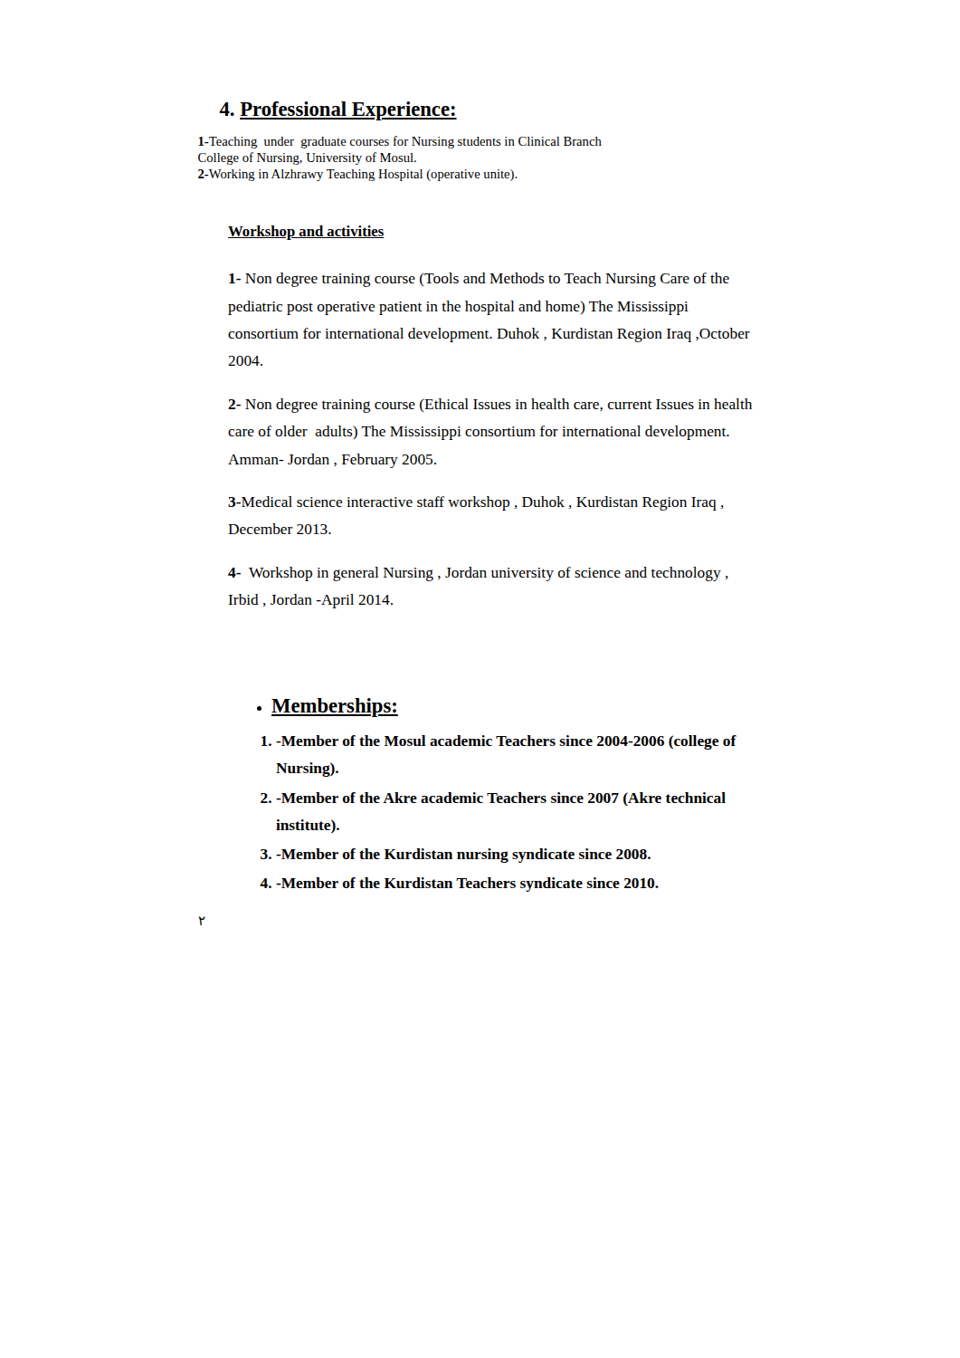4. Professional Experience:
1-Teaching under graduate courses for Nursing students in Clinical Branch
College of Nursing, University of Mosul.
2-Working in Alzhrawy Teaching Hospital (operative unite).
Workshop and activities
1- Non degree training course (Tools and Methods to Teach Nursing Care of the pediatric post operative patient in the hospital and home) The Mississippi consortium for international development. Duhok , Kurdistan Region Iraq ,October 2004.
2- Non degree training course (Ethical Issues in health care, current Issues in health care of older adults) The Mississippi consortium for international development. Amman- Jordan , February 2005.
3-Medical science interactive staff workshop , Duhok , Kurdistan Region Iraq , December 2013.
4- Workshop in general Nursing , Jordan university of science and technology , Irbid , Jordan -April 2014.
Memberships:
-Member of the Mosul academic Teachers since 2004-2006 (college of Nursing).
-Member of the Akre academic Teachers since 2007 (Akre technical institute).
-Member of the Kurdistan nursing syndicate since 2008.
-Member of the Kurdistan Teachers syndicate since 2010.
٢